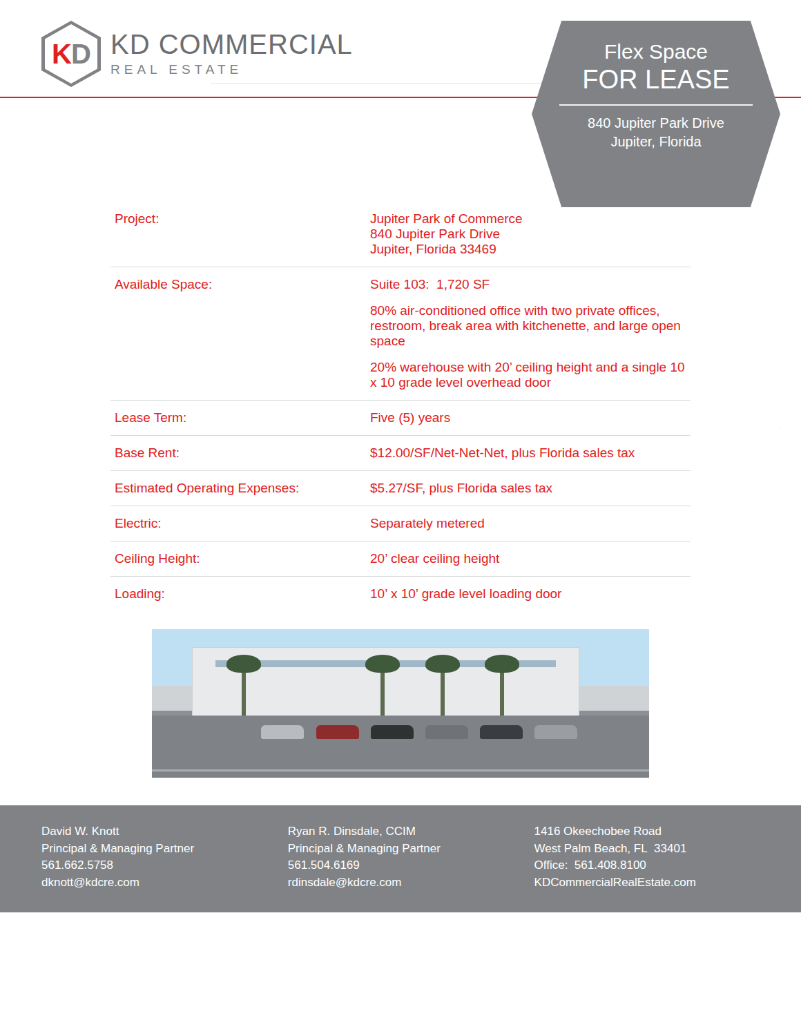KD
KD COMMERCIAL
REAL ESTATE
Flex Space
FOR LEASE
840 Jupiter Park Drive
Jupiter, Florida
| Project: | Jupiter Park of Commerce 840 Jupiter Park Drive Jupiter, Florida 33469 |
| Available Space: | Suite 103: 1,720 SF 80% air-conditioned office with two private offices, restroom, break area with kitchenette, and large open space 20% warehouse with 20’ ceiling height and a single 10 x 10 grade level overhead door |
| Lease Term: | Five (5) years |
| Base Rent: | $12.00/SF/Net-Net-Net, plus Florida sales tax |
| Estimated Operating Expenses: | $5.27/SF, plus Florida sales tax |
| Electric: | Separately metered |
| Ceiling Height: | 20’ clear ceiling height |
| Loading: | 10’ x 10’ grade level loading door |
David W. Knott
Principal & Managing Partner
561.662.5758
dknott@kdcre.com
Ryan R. Dinsdale, CCIM
Principal & Managing Partner
561.504.6169
rdinsdale@kdcre.com
1416 Okeechobee Road
West Palm Beach, FL 33401
Office: 561.408.8100
KDCommercialRealEstate.com